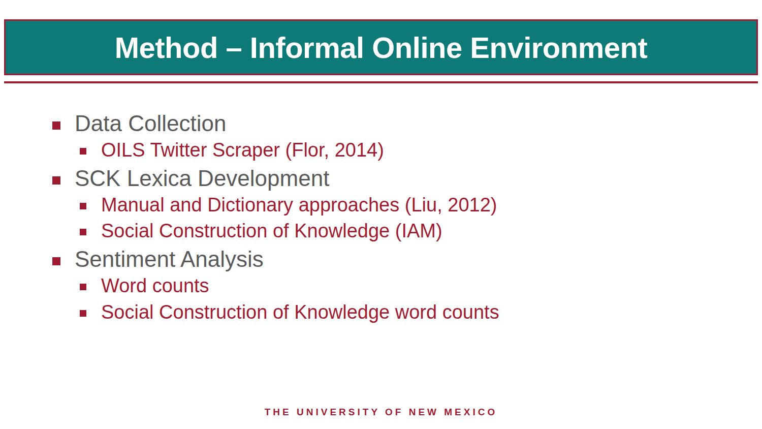Method – Informal Online Environment
Data Collection
OILS Twitter Scraper (Flor, 2014)
SCK Lexica Development
Manual and Dictionary approaches (Liu, 2012)
Social Construction of Knowledge (IAM)
Sentiment Analysis
Word counts
Social Construction of Knowledge word counts
THE UNIVERSITY OF NEW MEXICO